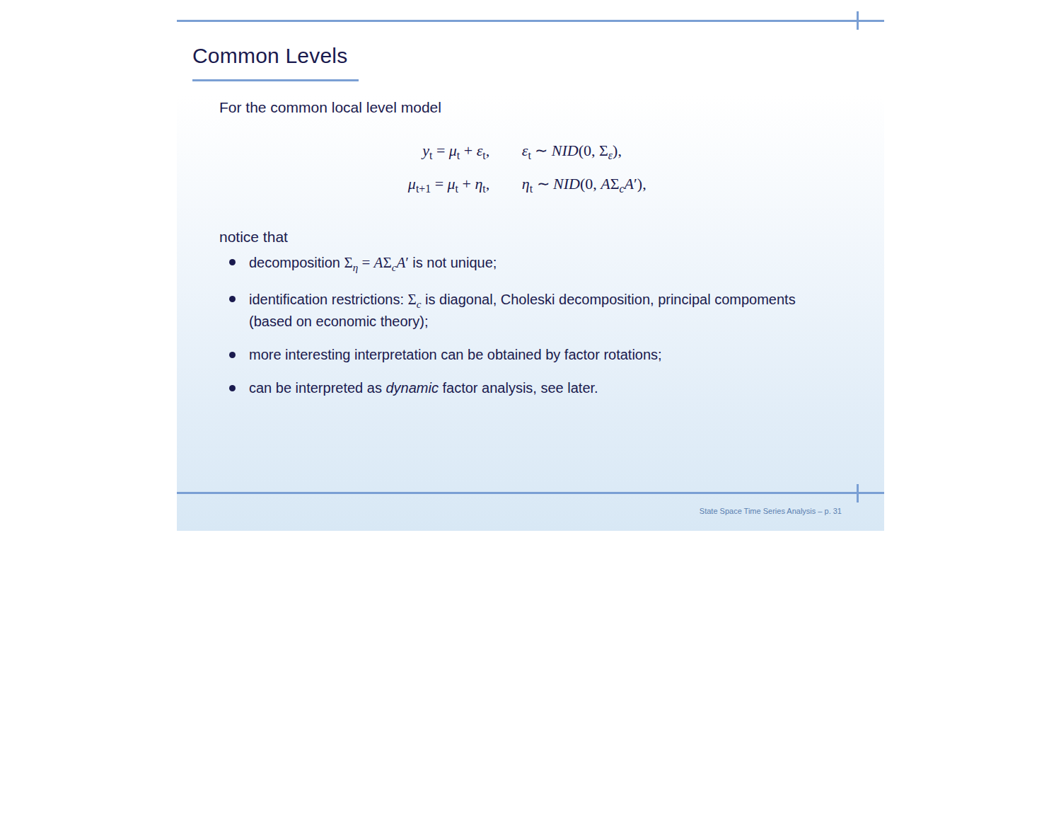Common Levels
For the common local level model
yt = μt + εt, εt ∼ NID(0, Σε), μt+1 = μt + ηt, ηt ∼ NID(0, AΣcA′),
notice that
decomposition Ση = AΣcA′ is not unique;
identification restrictions: Σc is diagonal, Choleski decomposition, principal compoments (based on economic theory);
more interesting interpretation can be obtained by factor rotations;
can be interpreted as dynamic factor analysis, see later.
State Space Time Series Analysis – p. 31